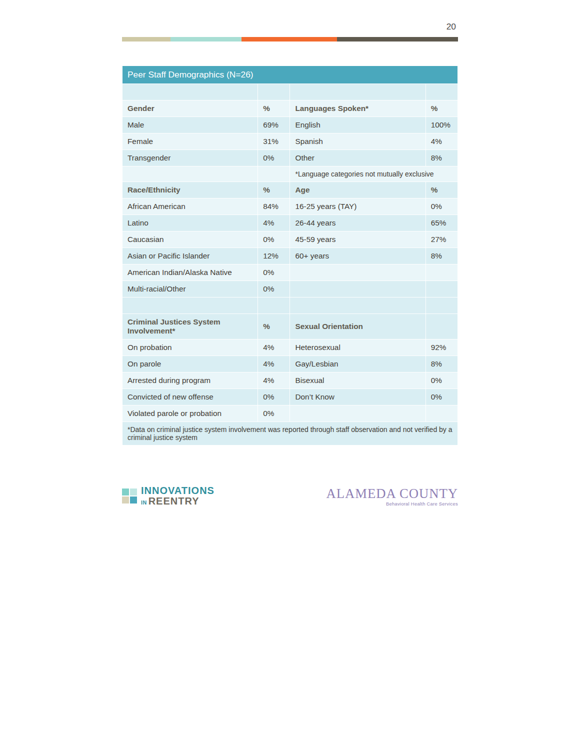20
| Peer Staff Demographics (N=26) |
| Gender | % | Languages Spoken* | % |
| Male | 69% | English | 100% |
| Female | 31% | Spanish | 4% |
| Transgender | 0% | Other | 8% |
| | | *Language categories not mutually exclusive |
| Race/Ethnicity | % | Age | % |
| African American | 84% | 16-25 years (TAY) | 0% |
| Latino | 4% | 26-44 years | 65% |
| Caucasian | 0% | 45-59 years | 27% |
| Asian or Pacific Islander | 12% | 60+ years | 8% |
| American Indian/Alaska Native | 0% | | |
| Multi-racial/Other | 0% | | |
| Criminal Justices System Involvement* | % | Sexual Orientation | |
| On probation | 4% | Heterosexual | 92% |
| On parole | 4% | Gay/Lesbian | 8% |
| Arrested during program | 4% | Bisexual | 0% |
| Convicted of new offense | 0% | Don’t Know | 0% |
| Violated parole or probation | 0% | | |
| *Data on criminal justice system involvement was reported through staff observation and not verified by a criminal justice system |
INNOVATIONS
INREENTRY
ALAMEDA COUNTY
Behavioral Health Care Services